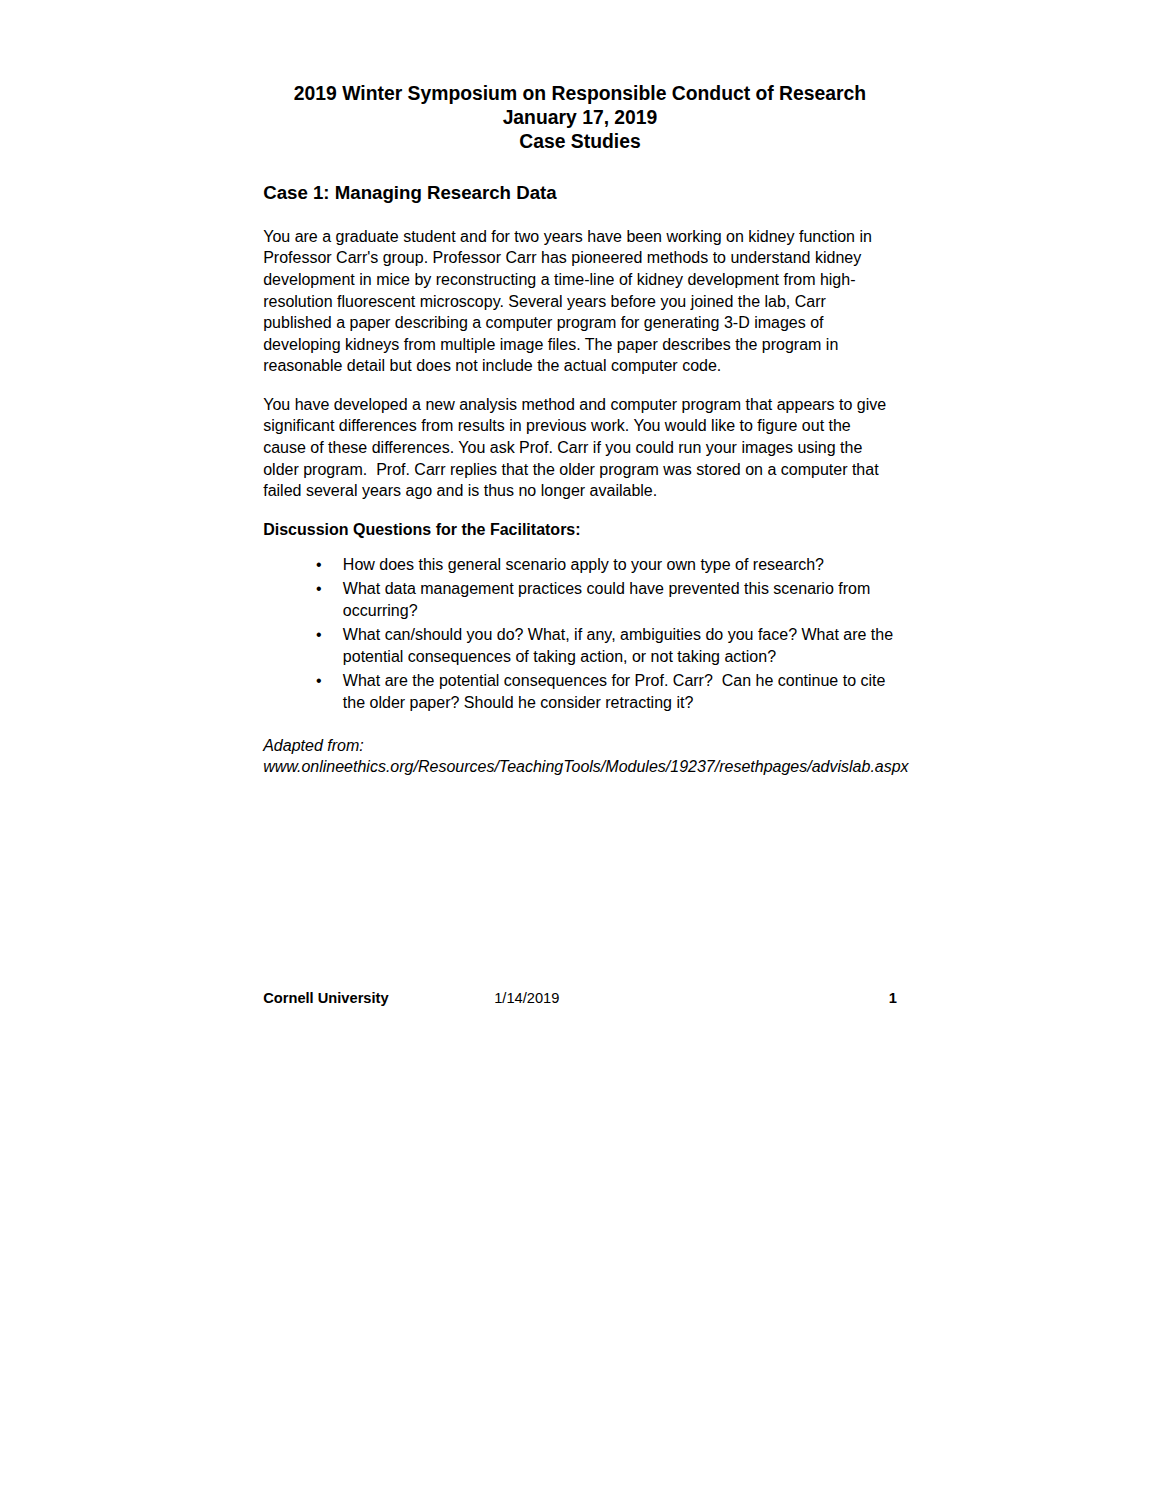2019 Winter Symposium on Responsible Conduct of Research
January 17, 2019
Case Studies
Case 1: Managing Research Data
You are a graduate student and for two years have been working on kidney function in Professor Carr's group. Professor Carr has pioneered methods to understand kidney development in mice by reconstructing a time-line of kidney development from high-resolution fluorescent microscopy. Several years before you joined the lab, Carr published a paper describing a computer program for generating 3-D images of developing kidneys from multiple image files. The paper describes the program in reasonable detail but does not include the actual computer code.
You have developed a new analysis method and computer program that appears to give significant differences from results in previous work. You would like to figure out the cause of these differences. You ask Prof. Carr if you could run your images using the older program. Prof. Carr replies that the older program was stored on a computer that failed several years ago and is thus no longer available.
Discussion Questions for the Facilitators:
How does this general scenario apply to your own type of research?
What data management practices could have prevented this scenario from occurring?
What can/should you do? What, if any, ambiguities do you face? What are the potential consequences of taking action, or not taking action?
What are the potential consequences for Prof. Carr? Can he continue to cite the older paper? Should he consider retracting it?
Adapted from: www.onlineethics.org/Resources/TeachingTools/Modules/19237/resethpages/advislab.aspx
Cornell University 1/14/2019 1